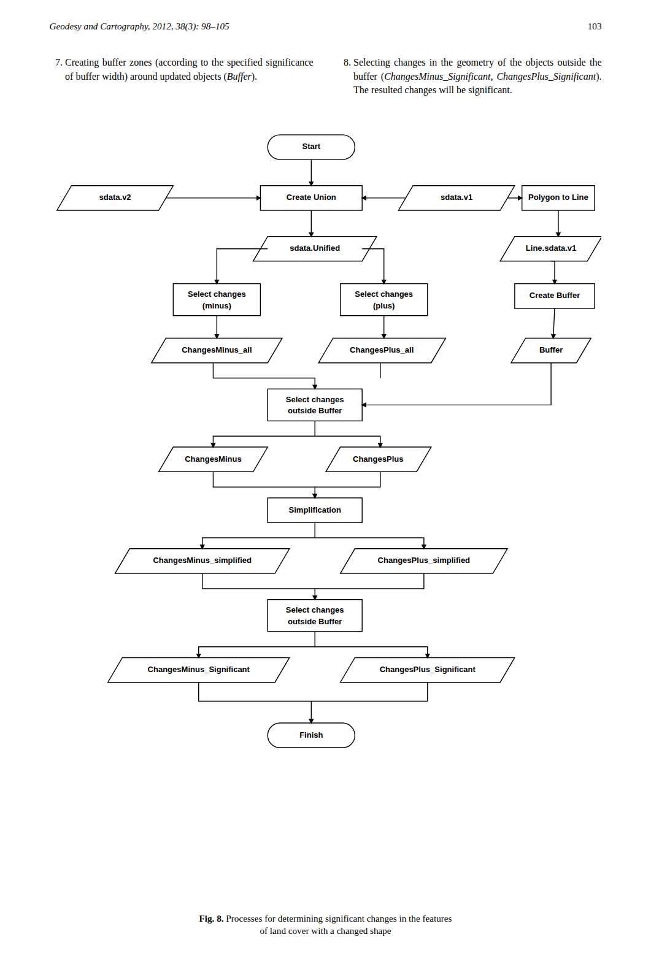Geodesy and Cartography, 2012, 38(3): 98–105 103
Creating buffer zones (according to the specified significance of buffer width) around updated objects (Buffer).
Selecting changes in the geometry of the objects outside the buffer (ChangesMinus_Significant, ChangesPlus_Significant). The resulted changes will be significant.
Start Create Union sdata.v2 sdata.v1 Polygon to Line sdata.Unified Line.sdata.v1 Select changes (minus) Select changes (plus) Create Buffer ChangesMinus_all ChangesPlus_all Buffer Select changes outside Buffer ChangesMinus ChangesPlus Simplification ChangesMinus_simplified ChangesPlus_simplified Select changes outside Buffer ChangesMinus_Significant ChangesPlus_Significant Finish
Fig. 8. Processes for determining significant changes in the features
of land cover with a changed shape